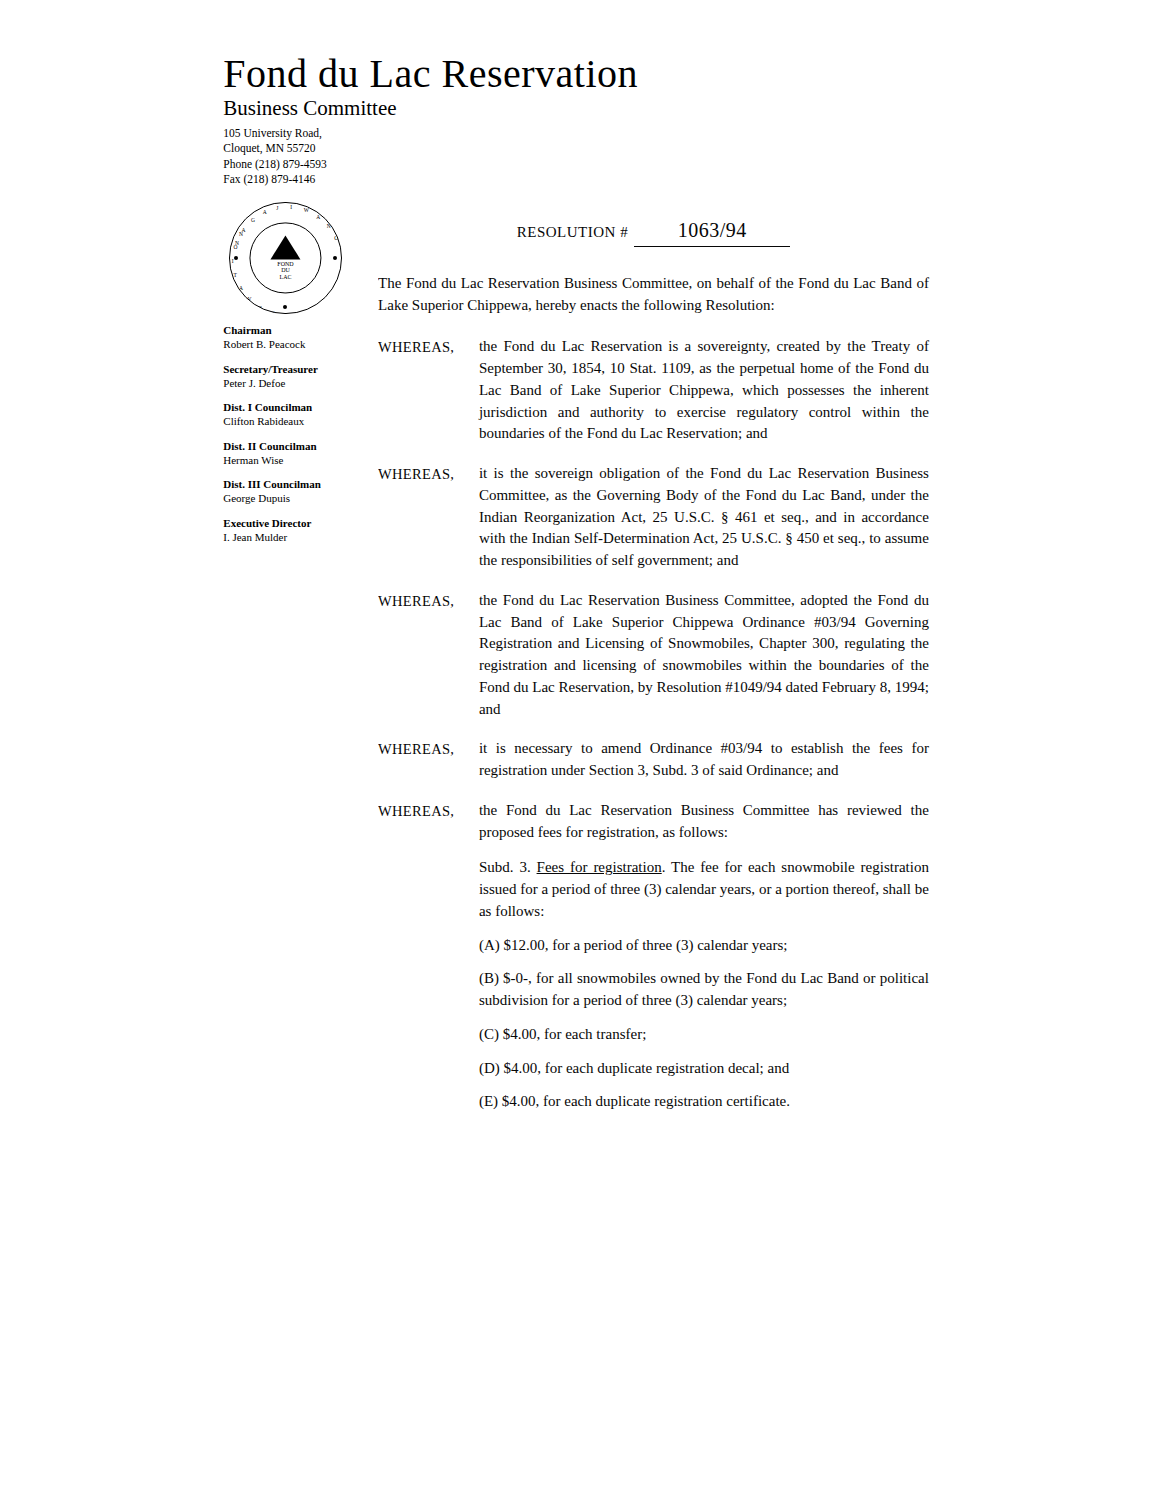Fond du Lac Reservation
Business Committee
105 University Road,
Cloquet, MN 55720
Phone (218) 879-4593
Fax (218) 879-4146
N A G A J I W A N O R E S E R V A T I O N
FOND
DU
LAC
Chairman Robert B. Peacock
Secretary/Treasurer Peter J. Defoe
Dist. I Councilman Clifton Rabideaux
Dist. II Councilman Herman Wise
Dist. III Councilman George Dupuis
Executive Director I. Jean Mulder
RESOLUTION #1063/94
The Fond du Lac Reservation Business Committee, on behalf of the Fond du Lac Band of Lake Superior Chippewa, hereby enacts the following Resolution:
WHEREAS,
the Fond du Lac Reservation is a sovereignty, created by the Treaty of September 30, 1854, 10 Stat. 1109, as the perpetual home of the Fond du Lac Band of Lake Superior Chippewa, which possesses the inherent jurisdiction and authority to exercise regulatory control within the boundaries of the Fond du Lac Reservation; and
WHEREAS,
it is the sovereign obligation of the Fond du Lac Reservation Business Committee, as the Governing Body of the Fond du Lac Band, under the Indian Reorganization Act, 25 U.S.C. § 461 et seq., and in accordance with the Indian Self-Determination Act, 25 U.S.C. § 450 et seq., to assume the responsibilities of self government; and
WHEREAS,
the Fond du Lac Reservation Business Committee, adopted the Fond du Lac Band of Lake Superior Chippewa Ordinance #03/94 Governing Registration and Licensing of Snowmobiles, Chapter 300, regulating the registration and licensing of snowmobiles within the boundaries of the Fond du Lac Reservation, by Resolution #1049/94 dated February 8, 1994; and
WHEREAS,
it is necessary to amend Ordinance #03/94 to establish the fees for registration under Section 3, Subd. 3 of said Ordinance; and
WHEREAS,
the Fond du Lac Reservation Business Committee has reviewed the proposed fees for registration, as follows:
Subd. 3. Fees for registration. The fee for each snowmobile registration issued for a period of three (3) calendar years, or a portion thereof, shall be as follows:
(A) $12.00, for a period of three (3) calendar years;
(B) $-0-, for all snowmobiles owned by the Fond du Lac Band or political subdivision for a period of three (3) calendar years;
(C) $4.00, for each transfer;
(D) $4.00, for each duplicate registration decal; and
(E) $4.00, for each duplicate registration certificate.